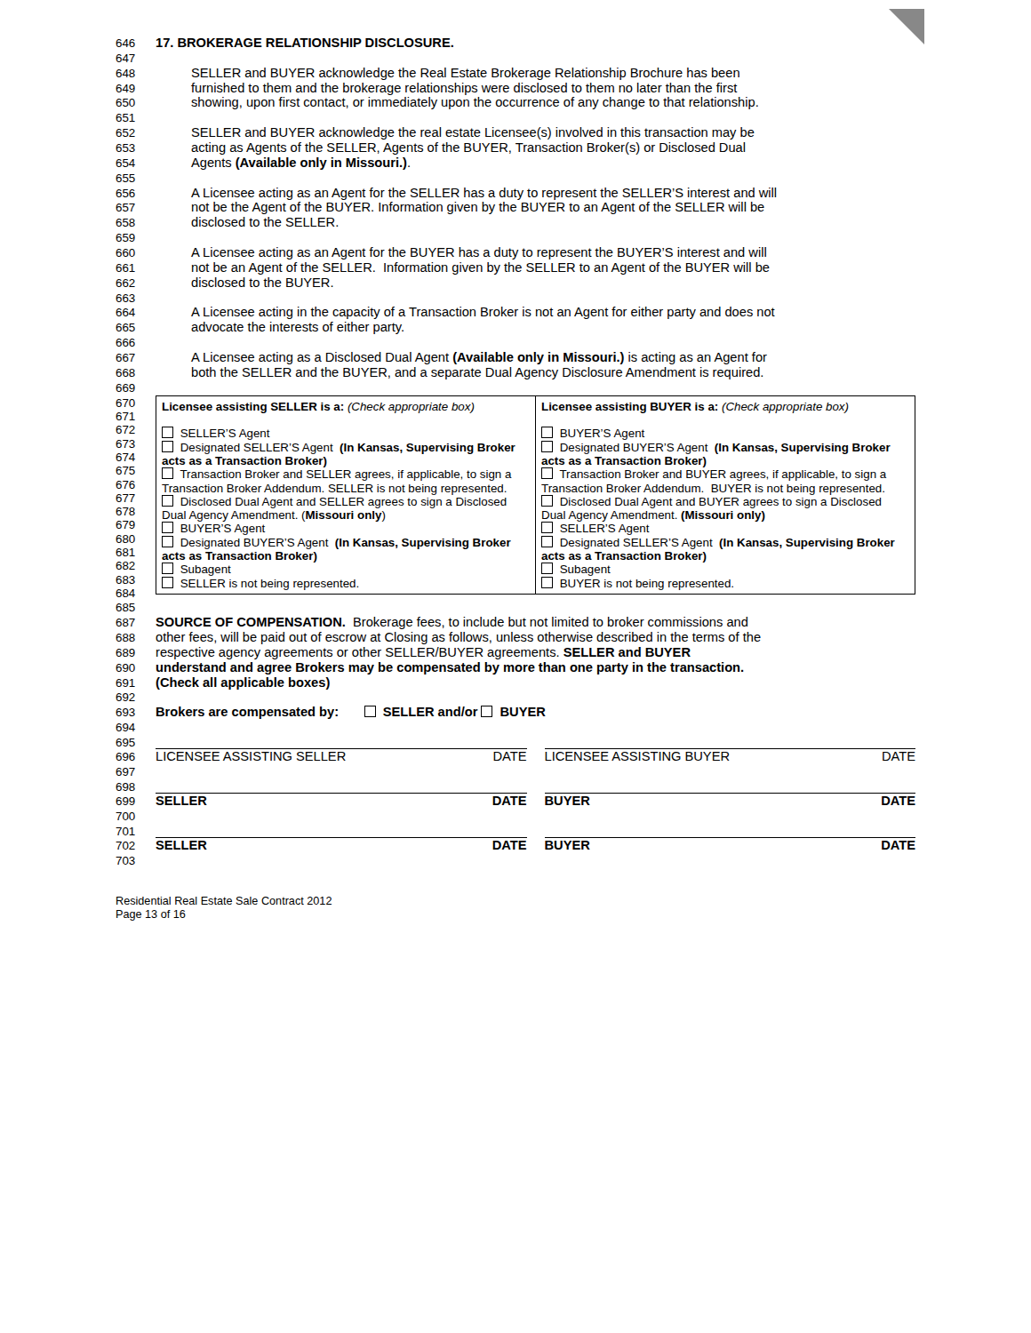646
17. BROKERAGE RELATIONSHIP DISCLOSURE.
647
648
SELLER and BUYER acknowledge the Real Estate Brokerage Relationship Brochure has been
649
furnished to them and the brokerage relationships were disclosed to them no later than the first
650
showing, upon first contact, or immediately upon the occurrence of any change to that relationship.
651
652
SELLER and BUYER acknowledge the real estate Licensee(s) involved in this transaction may be
653
acting as Agents of the SELLER, Agents of the BUYER, Transaction Broker(s) or Disclosed Dual
654
Agents (Available only in Missouri.).
655
656
A Licensee acting as an Agent for the SELLER has a duty to represent the SELLER’S interest and will
657
not be the Agent of the BUYER. Information given by the BUYER to an Agent of the SELLER will be
658
disclosed to the SELLER.
659
660
A Licensee acting as an Agent for the BUYER has a duty to represent the BUYER’S interest and will
661
not be an Agent of the SELLER. Information given by the SELLER to an Agent of the BUYER will be
662
disclosed to the BUYER.
663
664
A Licensee acting in the capacity of a Transaction Broker is not an Agent for either party and does not
665
advocate the interests of either party.
666
667
A Licensee acting as a Disclosed Dual Agent (Available only in Missouri.) is acting as an Agent for
668
both the SELLER and the BUYER, and a separate Dual Agency Disclosure Amendment is required.
669
670
671
672
673
674
675
676
677
678
679
680
681
682
683
684
| Licensee assisting SELLER is a: (Check appropriate box) SELLER’S Agent Designated SELLER’S Agent (In Kansas, Supervising Broker acts as a Transaction Broker) Transaction Broker and SELLER agrees, if applicable, to sign a Transaction Broker Addendum. SELLER is not being represented. Disclosed Dual Agent and SELLER agrees to sign a Disclosed Dual Agency Amendment. ( Missouri only ) BUYER’S Agent Designated BUYER’S Agent (In Kansas, Supervising Broker acts as Transaction Broker) Subagent SELLER is not being represented. | Licensee assisting BUYER is a: (Check appropriate box) BUYER’S Agent Designated BUYER’S Agent (In Kansas, Supervising Broker acts as a Transaction Broker) Transaction Broker and BUYER agrees, if applicable, to sign a Transaction Broker Addendum. BUYER is not being represented. Disclosed Dual Agent and BUYER agrees to sign a Disclosed Dual Agency Amendment. (Missouri only) SELLER’S Agent Designated SELLER’S Agent (In Kansas, Supervising Broker acts as a Transaction Broker) Subagent BUYER is not being represented. |
685
687
SOURCE OF COMPENSATION. Brokerage fees, to include but not limited to broker commissions and
688
other fees, will be paid out of escrow at Closing as follows, unless otherwise described in the terms of the
689
respective agency agreements or other SELLER/BUYER agreements. SELLER and BUYER
690
understand and agree Brokers may be compensated by more than one party in the transaction.
691
(Check all applicable boxes)
692
693
Brokers are compensated by: SELLER and/or BUYER
694
695
696
LICENSEE ASSISTING SELLER DATE
LICENSEE ASSISTING BUYER DATE
697
698
699
SELLER DATE
BUYER DATE
700
701
702
SELLER DATE
BUYER DATE
703
Residential Real Estate Sale Contract 2012
Page 13 of 16